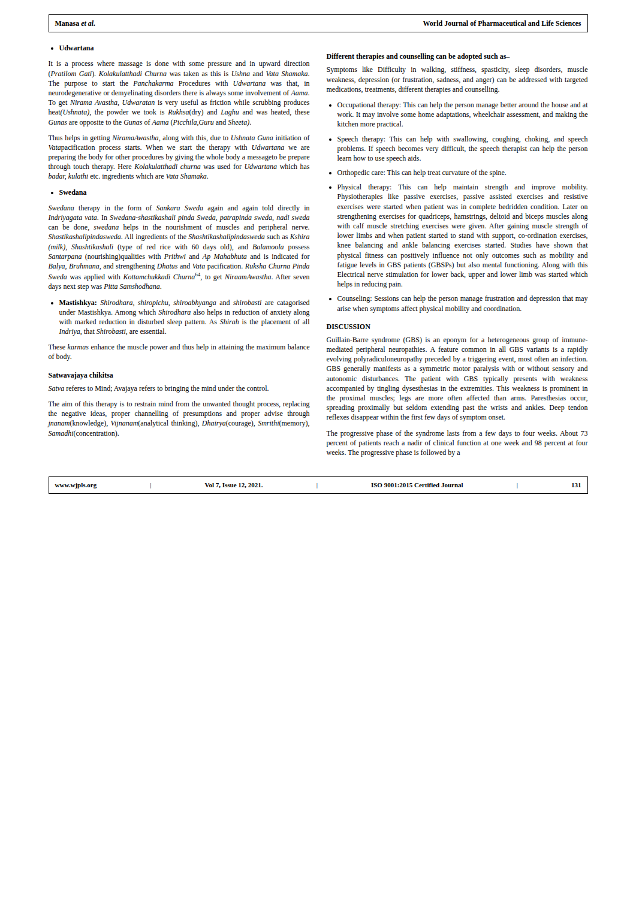Manasa et al.
World Journal of Pharmaceutical and Life Sciences
Udwartana
It is a process where massage is done with some pressure and in upward direction (Pratilom Gati). Kolakulatthadi Churna was taken as this is Ushna and Vata Shamaka. The purpose to start the Panchakarma Procedures with Udwartana was that, in neurodegenerative or demyelinating disorders there is always some involvement of Aama. To get Nirama Avastha, Udwaratan is very useful as friction while scrubbing produces heat(Ushnata), the powder we took is Rukhsa(dry) and Laghu and was heated, these Gunas are opposite to the Gunas of Aama (Picchila,Guru and Sheeta).
Thus helps in getting NiramaAwastha, along with this, due to Ushnata Guna initiation of Vatapacification process starts. When we start the therapy with Udwartana we are preparing the body for other procedures by giving the whole body a messageto be prepare through touch therapy. Here Kolakulatthadi churna was used for Udwartana which has badar, kulathi etc. ingredients which are Vata Shamaka.
Swedana
Swedana therapy in the form of Sankara Sweda again and again told directly in Indriyagata vata. In Swedana-shastikashali pinda Sweda, patrapinda sweda, nadi sweda can be done, swedana helps in the nourishment of muscles and peripheral nerve. Shastikashalipindasweda. All ingredients of the Shashtikashalipindasweda such as Kshira (milk), Shashtikashali (type of red rice with 60 days old), and Balamoola possess Santarpana (nourishing)qualities with Prithwi and Ap Mahabhuta and is indicated for Balya, Bruhmana, and strengthening Dhatus and Vata pacification. Ruksha Churna Pinda Sweda was applied with Kottamchukkadi Churna64, to get NiraamAwastha. After seven days next step was Pitta Samshodhana.
Mastishkya: Shirodhara, shiropichu, shiroabhyanga and shirobasti are catagorised under Mastishkya. Among which Shirodhara also helps in reduction of anxiety along with marked reduction in disturbed sleep pattern. As Shirah is the placement of all Indriya, that Shirobasti, are essential.
These karmas enhance the muscle power and thus help in attaining the maximum balance of body.
Satwavajaya chikitsa
Satva referes to Mind; Avajaya refers to bringing the mind under the control.
The aim of this therapy is to restrain mind from the unwanted thought process, replacing the negative ideas, proper channelling of presumptions and proper advise through jnanam(knowledge), Vijnanam(analytical thinking), Dhairya(courage), Smrithi(memory), Samadhi(concentration).
Different therapies and counselling can be adopted such as–
Symptoms like Difficulty in walking, stiffness, spasticity, sleep disorders, muscle weakness, depression (or frustration, sadness, and anger) can be addressed with targeted medications, treatments, different therapies and counselling.
Occupational therapy: This can help the person manage better around the house and at work. It may involve some home adaptations, wheelchair assessment, and making the kitchen more practical.
Speech therapy: This can help with swallowing, coughing, choking, and speech problems. If speech becomes very difficult, the speech therapist can help the person learn how to use speech aids.
Orthopedic care: This can help treat curvature of the spine.
Physical therapy: This can help maintain strength and improve mobility. Physiotherapies like passive exercises, passive assisted exercises and resistive exercises were started when patient was in complete bedridden condition. Later on strengthening exercises for quadriceps, hamstrings, deltoid and biceps muscles along with calf muscle stretching exercises were given. After gaining muscle strength of lower limbs and when patient started to stand with support, co-ordination exercises, knee balancing and ankle balancing exercises started. Studies have shown that physical fitness can positively influence not only outcomes such as mobility and fatigue levels in GBS patients (GBSPs) but also mental functioning. Along with this Electrical nerve stimulation for lower back, upper and lower limb was started which helps in reducing pain.
Counseling: Sessions can help the person manage frustration and depression that may arise when symptoms affect physical mobility and coordination.
DISCUSSION
Guillain-Barre syndrome (GBS) is an eponym for a heterogeneous group of immune-mediated peripheral neuropathies. A feature common in all GBS variants is a rapidly evolving polyradiculoneuropathy preceded by a triggering event, most often an infection. GBS generally manifests as a symmetric motor paralysis with or without sensory and autonomic disturbances. The patient with GBS typically presents with weakness accompanied by tingling dysesthesias in the extremities. This weakness is prominent in the proximal muscles; legs are more often affected than arms. Paresthesias occur, spreading proximally but seldom extending past the wrists and ankles. Deep tendon reflexes disappear within the first few days of symptom onset.
The progressive phase of the syndrome lasts from a few days to four weeks. About 73 percent of patients reach a nadir of clinical function at one week and 98 percent at four weeks. The progressive phase is followed by a
www.wjpls.org | Vol 7, Issue 12, 2021. | ISO 9001:2015 Certified Journal | 131